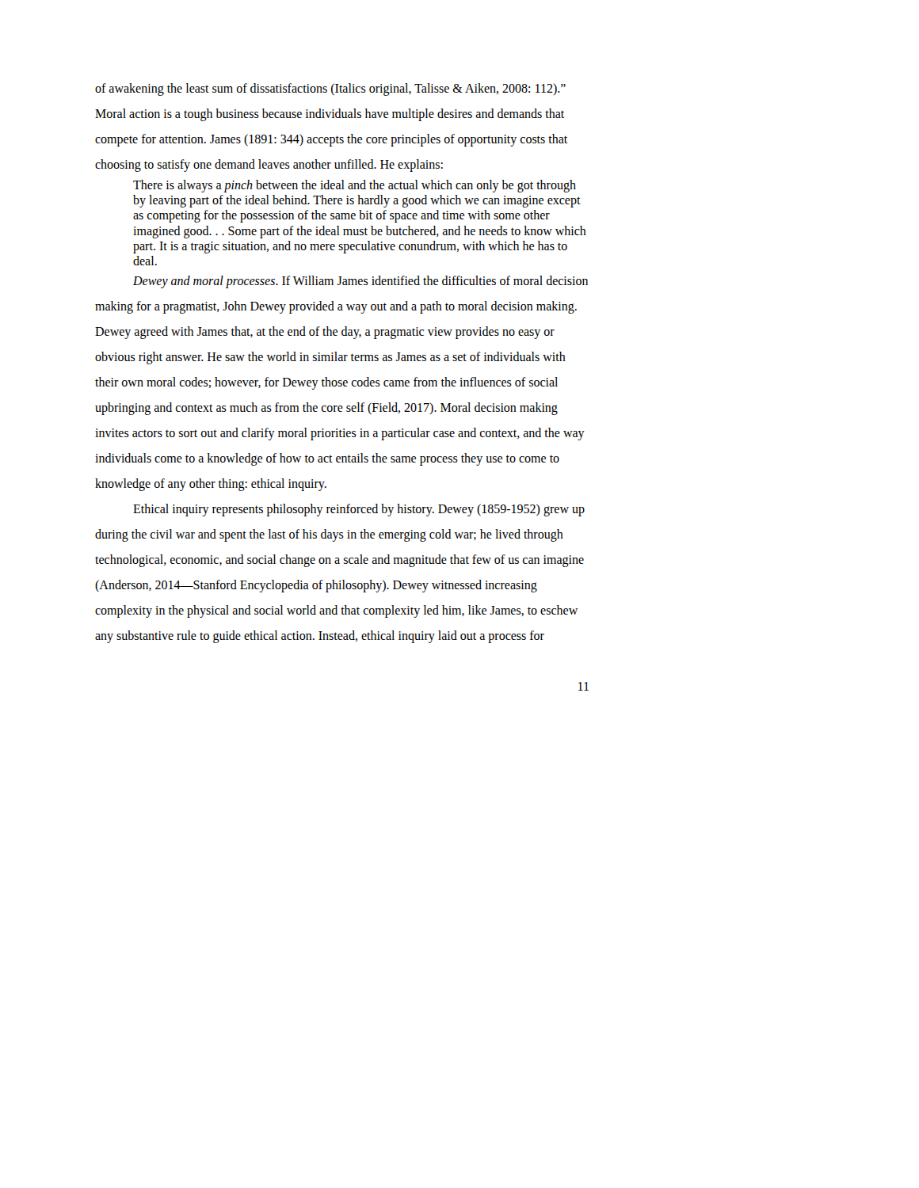of awakening the least sum of dissatisfactions (Italics original, Talisse & Aiken, 2008: 112).” Moral action is a tough business because individuals have multiple desires and demands that compete for attention. James (1891: 344) accepts the core principles of opportunity costs that choosing to satisfy one demand leaves another unfilled. He explains:
There is always a pinch between the ideal and the actual which can only be got through by leaving part of the ideal behind. There is hardly a good which we can imagine except as competing for the possession of the same bit of space and time with some other imagined good. . . Some part of the ideal must be butchered, and he needs to know which part. It is a tragic situation, and no mere speculative conundrum, with which he has to deal.
Dewey and moral processes. If William James identified the difficulties of moral decision making for a pragmatist, John Dewey provided a way out and a path to moral decision making. Dewey agreed with James that, at the end of the day, a pragmatic view provides no easy or obvious right answer. He saw the world in similar terms as James as a set of individuals with their own moral codes; however, for Dewey those codes came from the influences of social upbringing and context as much as from the core self (Field, 2017). Moral decision making invites actors to sort out and clarify moral priorities in a particular case and context, and the way individuals come to a knowledge of how to act entails the same process they use to come to knowledge of any other thing: ethical inquiry.
Ethical inquiry represents philosophy reinforced by history. Dewey (1859-1952) grew up during the civil war and spent the last of his days in the emerging cold war; he lived through technological, economic, and social change on a scale and magnitude that few of us can imagine (Anderson, 2014—Stanford Encyclopedia of philosophy). Dewey witnessed increasing complexity in the physical and social world and that complexity led him, like James, to eschew any substantive rule to guide ethical action. Instead, ethical inquiry laid out a process for
11